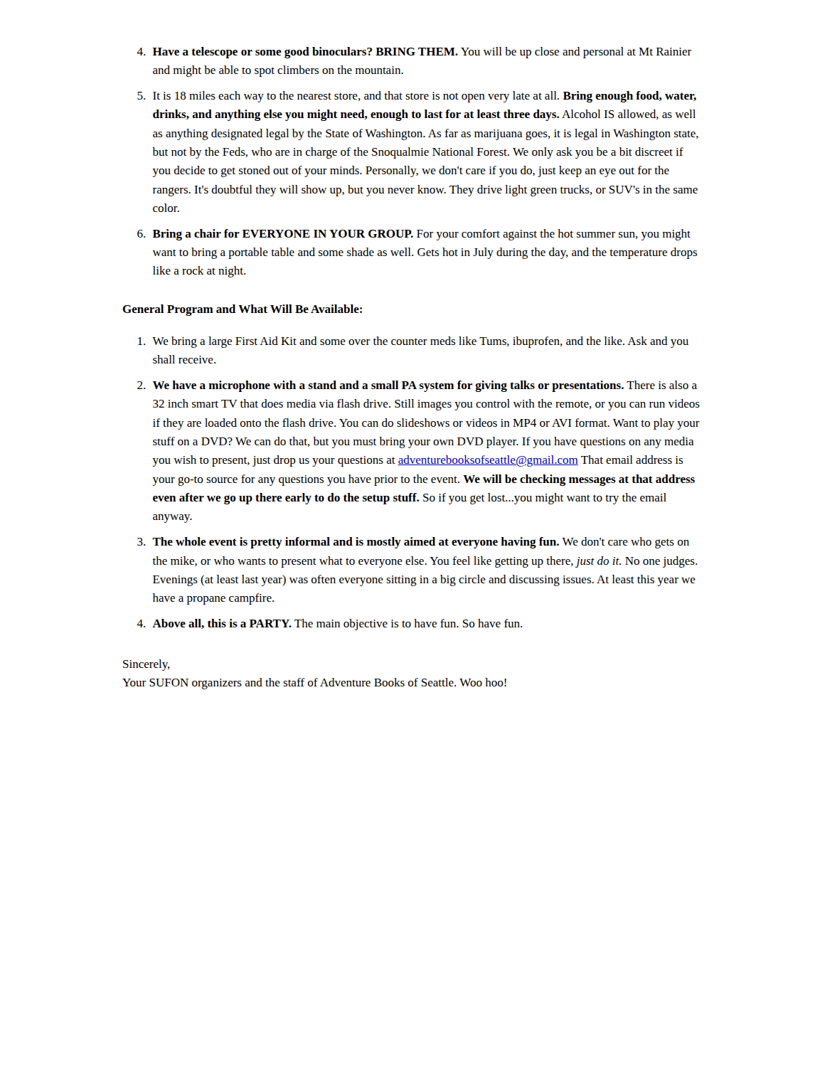Have a telescope or some good binoculars? BRING THEM. You will be up close and personal at Mt Rainier and might be able to spot climbers on the mountain.
It is 18 miles each way to the nearest store, and that store is not open very late at all. Bring enough food, water, drinks, and anything else you might need, enough to last for at least three days. Alcohol IS allowed, as well as anything designated legal by the State of Washington. As far as marijuana goes, it is legal in Washington state, but not by the Feds, who are in charge of the Snoqualmie National Forest. We only ask you be a bit discreet if you decide to get stoned out of your minds. Personally, we don't care if you do, just keep an eye out for the rangers. It's doubtful they will show up, but you never know. They drive light green trucks, or SUV's in the same color.
Bring a chair for EVERYONE IN YOUR GROUP. For your comfort against the hot summer sun, you might want to bring a portable table and some shade as well. Gets hot in July during the day, and the temperature drops like a rock at night.
General Program and What Will Be Available:
We bring a large First Aid Kit and some over the counter meds like Tums, ibuprofen, and the like. Ask and you shall receive.
We have a microphone with a stand and a small PA system for giving talks or presentations. There is also a 32 inch smart TV that does media via flash drive. Still images you control with the remote, or you can run videos if they are loaded onto the flash drive. You can do slideshows or videos in MP4 or AVI format. Want to play your stuff on a DVD? We can do that, but you must bring your own DVD player. If you have questions on any media you wish to present, just drop us your questions at adventurebooksofseattle@gmail.com That email address is your go-to source for any questions you have prior to the event. We will be checking messages at that address even after we go up there early to do the setup stuff. So if you get lost...you might want to try the email anyway.
The whole event is pretty informal and is mostly aimed at everyone having fun. We don't care who gets on the mike, or who wants to present what to everyone else. You feel like getting up there, just do it. No one judges. Evenings (at least last year) was often everyone sitting in a big circle and discussing issues. At least this year we have a propane campfire.
Above all, this is a PARTY. The main objective is to have fun. So have fun.
Sincerely,
Your SUFON organizers and the staff of Adventure Books of Seattle. Woo hoo!